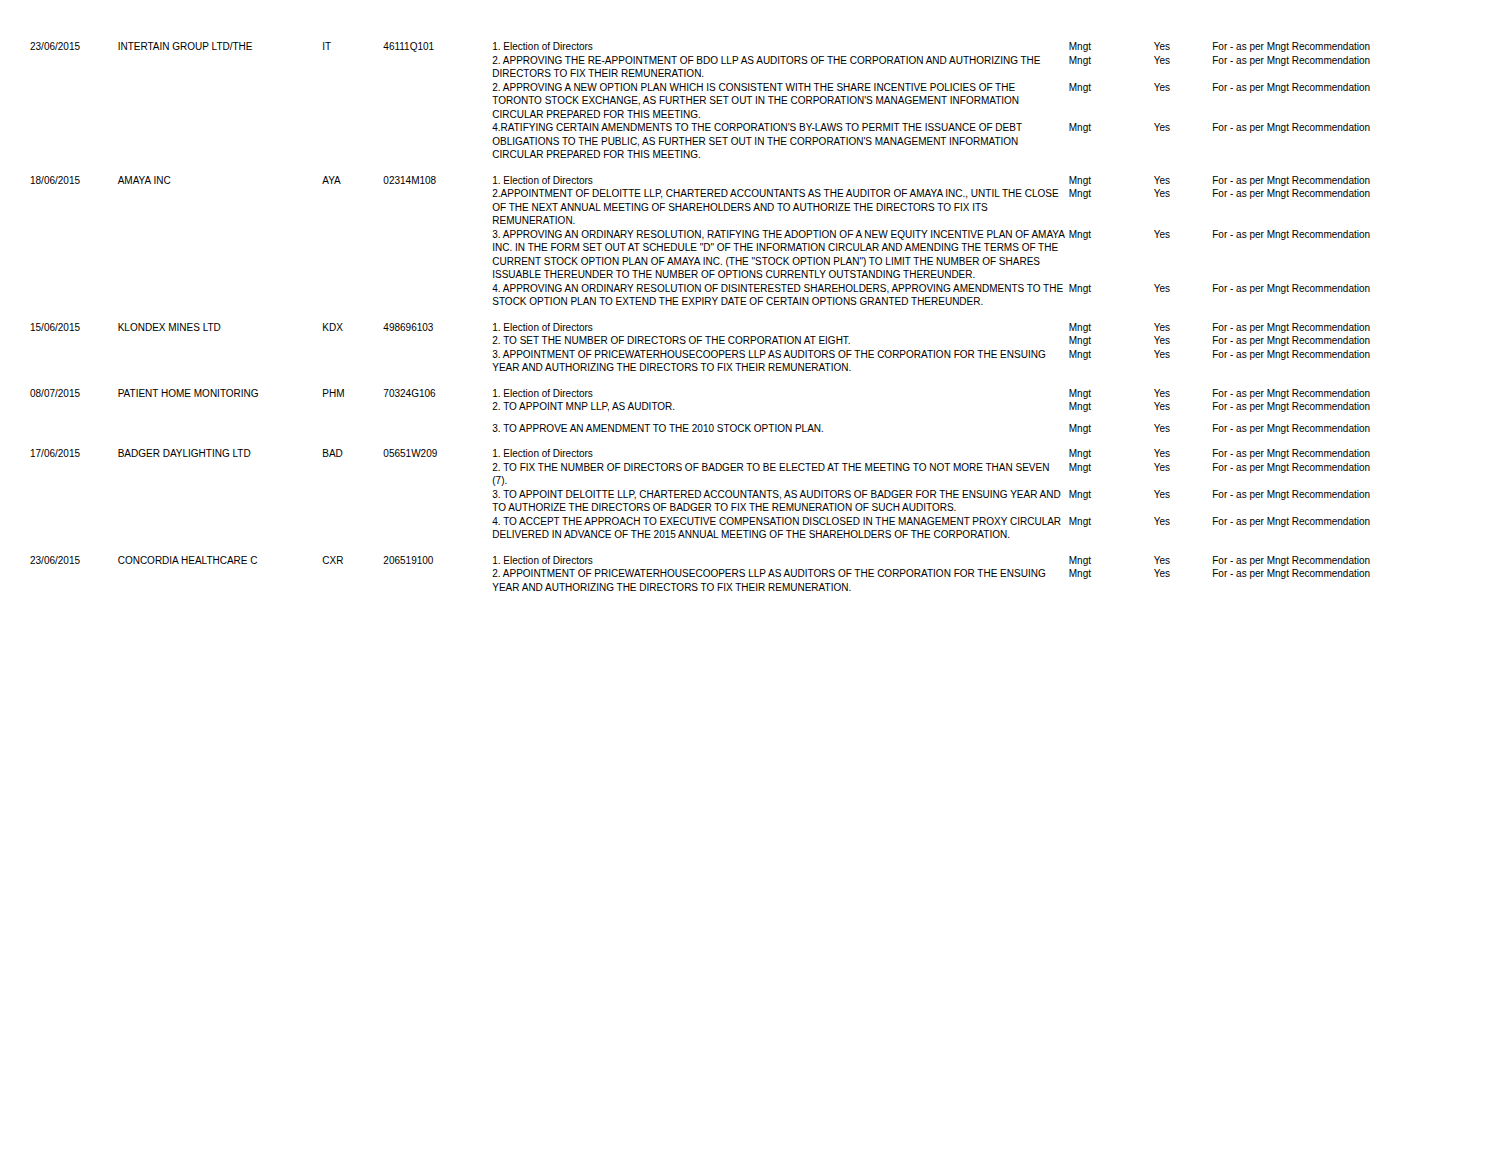| 23/06/2015 | INTERTAIN GROUP LTD/THE | IT | 46111Q101 | 1. Election of Directors | Mngt | Yes | For - as per Mngt Recommendation |
| | | | | 2. APPROVING THE RE-APPOINTMENT OF BDO LLP AS AUDITORS OF THE CORPORATION AND AUTHORIZING THE DIRECTORS TO FIX THEIR REMUNERATION. | Mngt | Yes | For - as per Mngt Recommendation |
| | | | | 2. APPROVING A NEW OPTION PLAN WHICH IS CONSISTENT WITH THE SHARE INCENTIVE POLICIES OF THE TORONTO STOCK EXCHANGE, AS FURTHER SET OUT IN THE CORPORATION'S MANAGEMENT INFORMATION CIRCULAR PREPARED FOR THIS MEETING. | Mngt | Yes | For - as per Mngt Recommendation |
| | | | | 4.RATIFYING CERTAIN AMENDMENTS TO THE CORPORATION'S BY-LAWS TO PERMIT THE ISSUANCE OF DEBT OBLIGATIONS TO THE PUBLIC, AS FURTHER SET OUT IN THE CORPORATION'S MANAGEMENT INFORMATION CIRCULAR PREPARED FOR THIS MEETING. | Mngt | Yes | For - as per Mngt Recommendation |
| 18/06/2015 | AMAYA INC | AYA | 02314M108 | 1. Election of Directors | Mngt | Yes | For - as per Mngt Recommendation |
| | | | | 2.APPOINTMENT OF DELOITTE LLP, CHARTERED ACCOUNTANTS AS THE AUDITOR OF AMAYA INC., UNTIL THE CLOSE OF THE NEXT ANNUAL MEETING OF SHAREHOLDERS AND TO AUTHORIZE THE DIRECTORS TO FIX ITS REMUNERATION. | Mngt | Yes | For - as per Mngt Recommendation |
| | | | | 3. APPROVING AN ORDINARY RESOLUTION, RATIFYING THE ADOPTION OF A NEW EQUITY INCENTIVE PLAN OF AMAYA INC. IN THE FORM SET OUT AT SCHEDULE "D" OF THE INFORMATION CIRCULAR AND AMENDING THE TERMS OF THE CURRENT STOCK OPTION PLAN OF AMAYA INC. (THE "STOCK OPTION PLAN") TO LIMIT THE NUMBER OF SHARES ISSUABLE THEREUNDER TO THE NUMBER OF OPTIONS CURRENTLY OUTSTANDING THEREUNDER. | Mngt | Yes | For - as per Mngt Recommendation |
| | | | | 4. APPROVING AN ORDINARY RESOLUTION OF DISINTERESTED SHAREHOLDERS, APPROVING AMENDMENTS TO THE STOCK OPTION PLAN TO EXTEND THE EXPIRY DATE OF CERTAIN OPTIONS GRANTED THEREUNDER. | Mngt | Yes | For - as per Mngt Recommendation |
| 15/06/2015 | KLONDEX MINES LTD | KDX | 498696103 | 1. Election of Directors | Mngt | Yes | For - as per Mngt Recommendation |
| | | | | 2. TO SET THE NUMBER OF DIRECTORS OF THE CORPORATION AT EIGHT. | Mngt | Yes | For - as per Mngt Recommendation |
| | | | | 3. APPOINTMENT OF PRICEWATERHOUSECOOPERS LLP AS AUDITORS OF THE CORPORATION FOR THE ENSUING YEAR AND AUTHORIZING THE DIRECTORS TO FIX THEIR REMUNERATION. | Mngt | Yes | For - as per Mngt Recommendation |
| 08/07/2015 | PATIENT HOME MONITORING | PHM | 70324G106 | 1. Election of Directors | Mngt | Yes | For - as per Mngt Recommendation |
| | | | | 2. TO APPOINT MNP LLP, AS AUDITOR. | Mngt | Yes | For - as per Mngt Recommendation |
| | | | | 3. TO APPROVE AN AMENDMENT TO THE 2010 STOCK OPTION PLAN. | Mngt | Yes | For - as per Mngt Recommendation |
| 17/06/2015 | BADGER DAYLIGHTING LTD | BAD | 05651W209 | 1. Election of Directors | Mngt | Yes | For - as per Mngt Recommendation |
| | | | | 2. TO FIX THE NUMBER OF DIRECTORS OF BADGER TO BE ELECTED AT THE MEETING TO NOT MORE THAN SEVEN (7). | Mngt | Yes | For - as per Mngt Recommendation |
| | | | | 3. TO APPOINT DELOITTE LLP, CHARTERED ACCOUNTANTS, AS AUDITORS OF BADGER FOR THE ENSUING YEAR AND TO AUTHORIZE THE DIRECTORS OF BADGER TO FIX THE REMUNERATION OF SUCH AUDITORS. | Mngt | Yes | For - as per Mngt Recommendation |
| | | | | 4. TO ACCEPT THE APPROACH TO EXECUTIVE COMPENSATION DISCLOSED IN THE MANAGEMENT PROXY CIRCULAR DELIVERED IN ADVANCE OF THE 2015 ANNUAL MEETING OF THE SHAREHOLDERS OF THE CORPORATION. | Mngt | Yes | For - as per Mngt Recommendation |
| 23/06/2015 | CONCORDIA HEALTHCARE C | CXR | 206519100 | 1. Election of Directors | Mngt | Yes | For - as per Mngt Recommendation |
| | | | | 2. APPOINTMENT OF PRICEWATERHOUSECOOPERS LLP AS AUDITORS OF THE CORPORATION FOR THE ENSUING YEAR AND AUTHORIZING THE DIRECTORS TO FIX THEIR REMUNERATION. | Mngt | Yes | For - as per Mngt Recommendation |